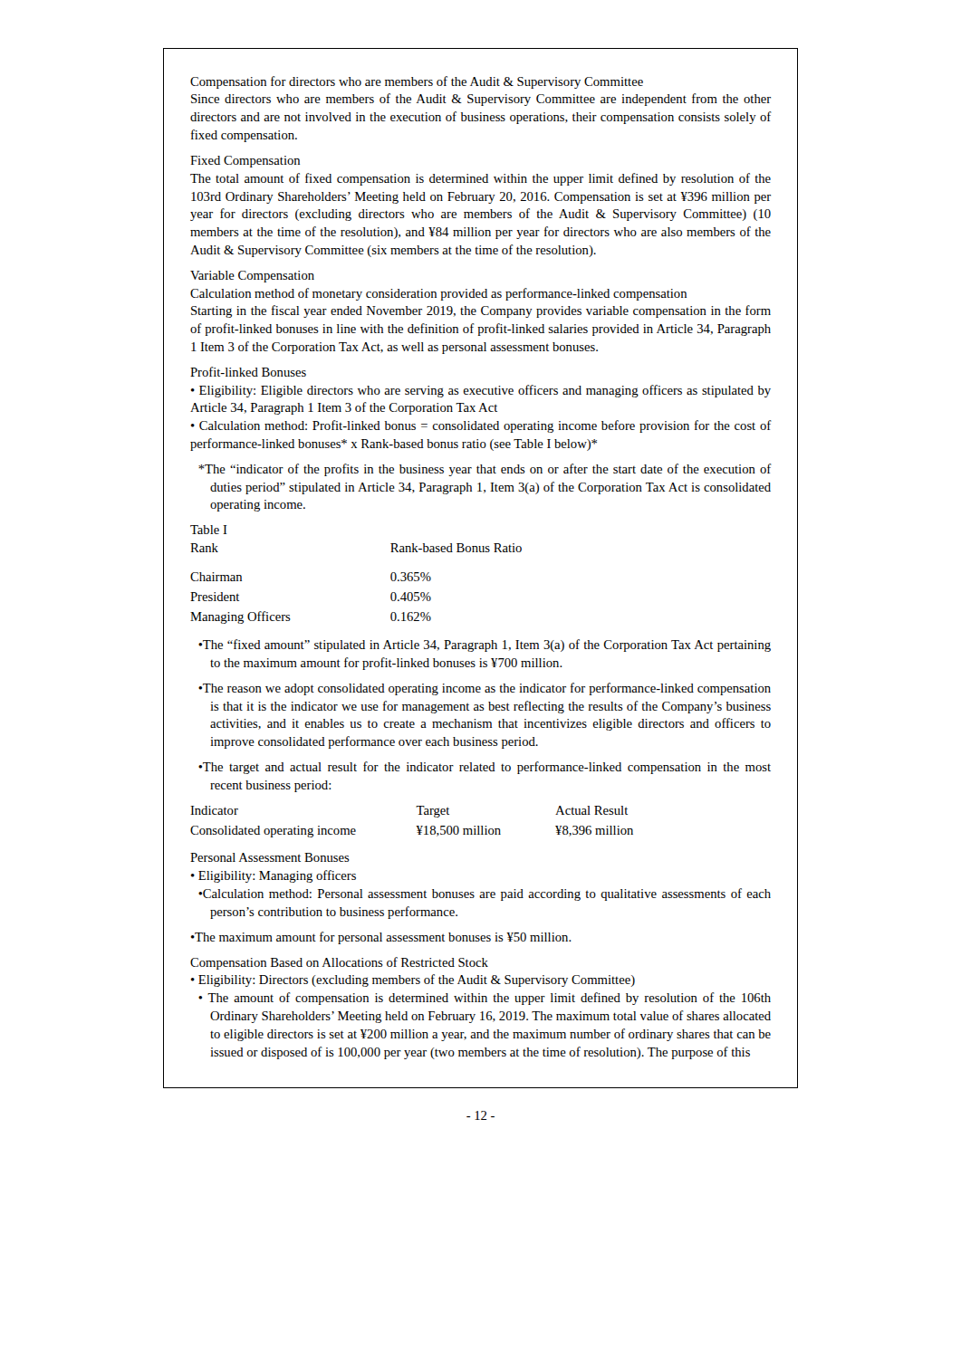Compensation for directors who are members of the Audit & Supervisory Committee
Since directors who are members of the Audit & Supervisory Committee are independent from the other directors and are not involved in the execution of business operations, their compensation consists solely of fixed compensation.
Fixed Compensation
The total amount of fixed compensation is determined within the upper limit defined by resolution of the 103rd Ordinary Shareholders’ Meeting held on February 20, 2016. Compensation is set at ¥396 million per year for directors (excluding directors who are members of the Audit & Supervisory Committee) (10 members at the time of the resolution), and ¥84 million per year for directors who are also members of the Audit & Supervisory Committee (six members at the time of the resolution).
Variable Compensation
Calculation method of monetary consideration provided as performance-linked compensation
Starting in the fiscal year ended November 2019, the Company provides variable compensation in the form of profit-linked bonuses in line with the definition of profit-linked salaries provided in Article 34, Paragraph 1 Item 3 of the Corporation Tax Act, as well as personal assessment bonuses.
Profit-linked Bonuses
• Eligibility: Eligible directors who are serving as executive officers and managing officers as stipulated by Article 34, Paragraph 1 Item 3 of the Corporation Tax Act
• Calculation method: Profit-linked bonus = consolidated operating income before provision for the cost of performance-linked bonuses* x Rank-based bonus ratio (see Table I below)*
*The “indicator of the profits in the business year that ends on or after the start date of the execution of duties period” stipulated in Article 34, Paragraph 1, Item 3(a) of the Corporation Tax Act is consolidated operating income.
Table I
| Rank | Rank-based Bonus Ratio |
| Chairman | 0.365% |
| President | 0.405% |
| Managing Officers | 0.162% |
•The “fixed amount” stipulated in Article 34, Paragraph 1, Item 3(a) of the Corporation Tax Act pertaining to the maximum amount for profit-linked bonuses is ¥700 million.
•The reason we adopt consolidated operating income as the indicator for performance-linked compensation is that it is the indicator we use for management as best reflecting the results of the Company’s business activities, and it enables us to create a mechanism that incentivizes eligible directors and officers to improve consolidated performance over each business period.
•The target and actual result for the indicator related to performance-linked compensation in the most recent business period:
| Indicator | Target | Actual Result |
| Consolidated operating income | ¥18,500 million | ¥8,396 million |
Personal Assessment Bonuses
• Eligibility: Managing officers
•Calculation method: Personal assessment bonuses are paid according to qualitative assessments of each person’s contribution to business performance.
•The maximum amount for personal assessment bonuses is ¥50 million.
Compensation Based on Allocations of Restricted Stock
• Eligibility: Directors (excluding members of the Audit & Supervisory Committee)
• The amount of compensation is determined within the upper limit defined by resolution of the 106th Ordinary Shareholders’ Meeting held on February 16, 2019. The maximum total value of shares allocated to eligible directors is set at ¥200 million a year, and the maximum number of ordinary shares that can be issued or disposed of is 100,000 per year (two members at the time of resolution). The purpose of this
- 12 -